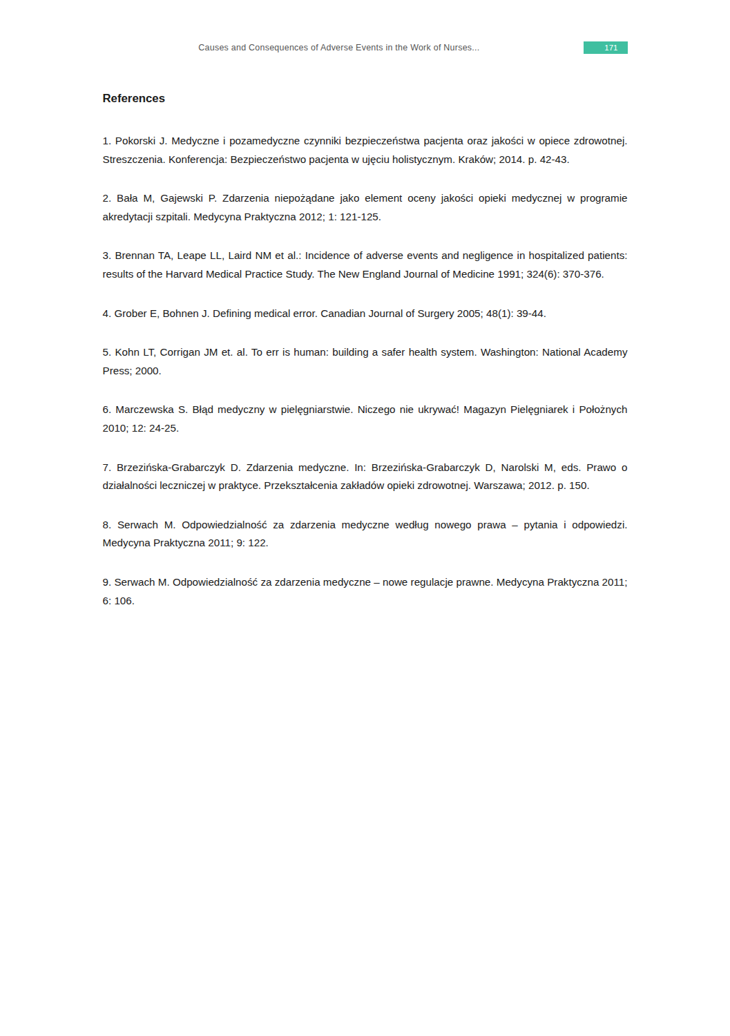Causes and Consequences of Adverse Events in the Work of Nurses...
171
References
1. Pokorski J. Medyczne i pozamedyczne czynniki bezpieczeństwa pacjenta oraz jakości w opiece zdrowotnej. Streszczenia. Konferencja: Bezpieczeństwo pacjenta w ujęciu holistycznym. Kraków; 2014. p. 42-43.
2. Bała M, Gajewski P. Zdarzenia niepożądane jako element oceny jakości opieki medycznej w programie akredytacji szpitali. Medycyna Praktyczna 2012; 1: 121-125.
3. Brennan TA, Leape LL, Laird NM et al.: Incidence of adverse events and negligence in hospitalized patients: results of the Harvard Medical Practice Study. The New England Journal of Medicine 1991; 324(6): 370-376.
4. Grober E, Bohnen J. Defining medical error. Canadian Journal of Surgery 2005; 48(1): 39-44.
5. Kohn LT, Corrigan JM et. al. To err is human: building a safer health system. Washington: National Academy Press; 2000.
6. Marczewska S. Błąd medyczny w pielęgniarstwie. Niczego nie ukrywać! Magazyn Pielęgniarek i Położnych 2010; 12: 24-25.
7. Brzezińska-Grabarczyk D. Zdarzenia medyczne. In: Brzezińska-Grabarczyk D, Narolski M, eds. Prawo o działalności leczniczej w praktyce. Przekształcenia zakładów opieki zdrowotnej. Warszawa; 2012. p. 150.
8. Serwach M. Odpowiedzialność za zdarzenia medyczne według nowego prawa – pytania i odpowiedzi. Medycyna Praktyczna 2011; 9: 122.
9. Serwach M. Odpowiedzialność za zdarzenia medyczne – nowe regulacje prawne. Medycyna Praktyczna 2011; 6: 106.